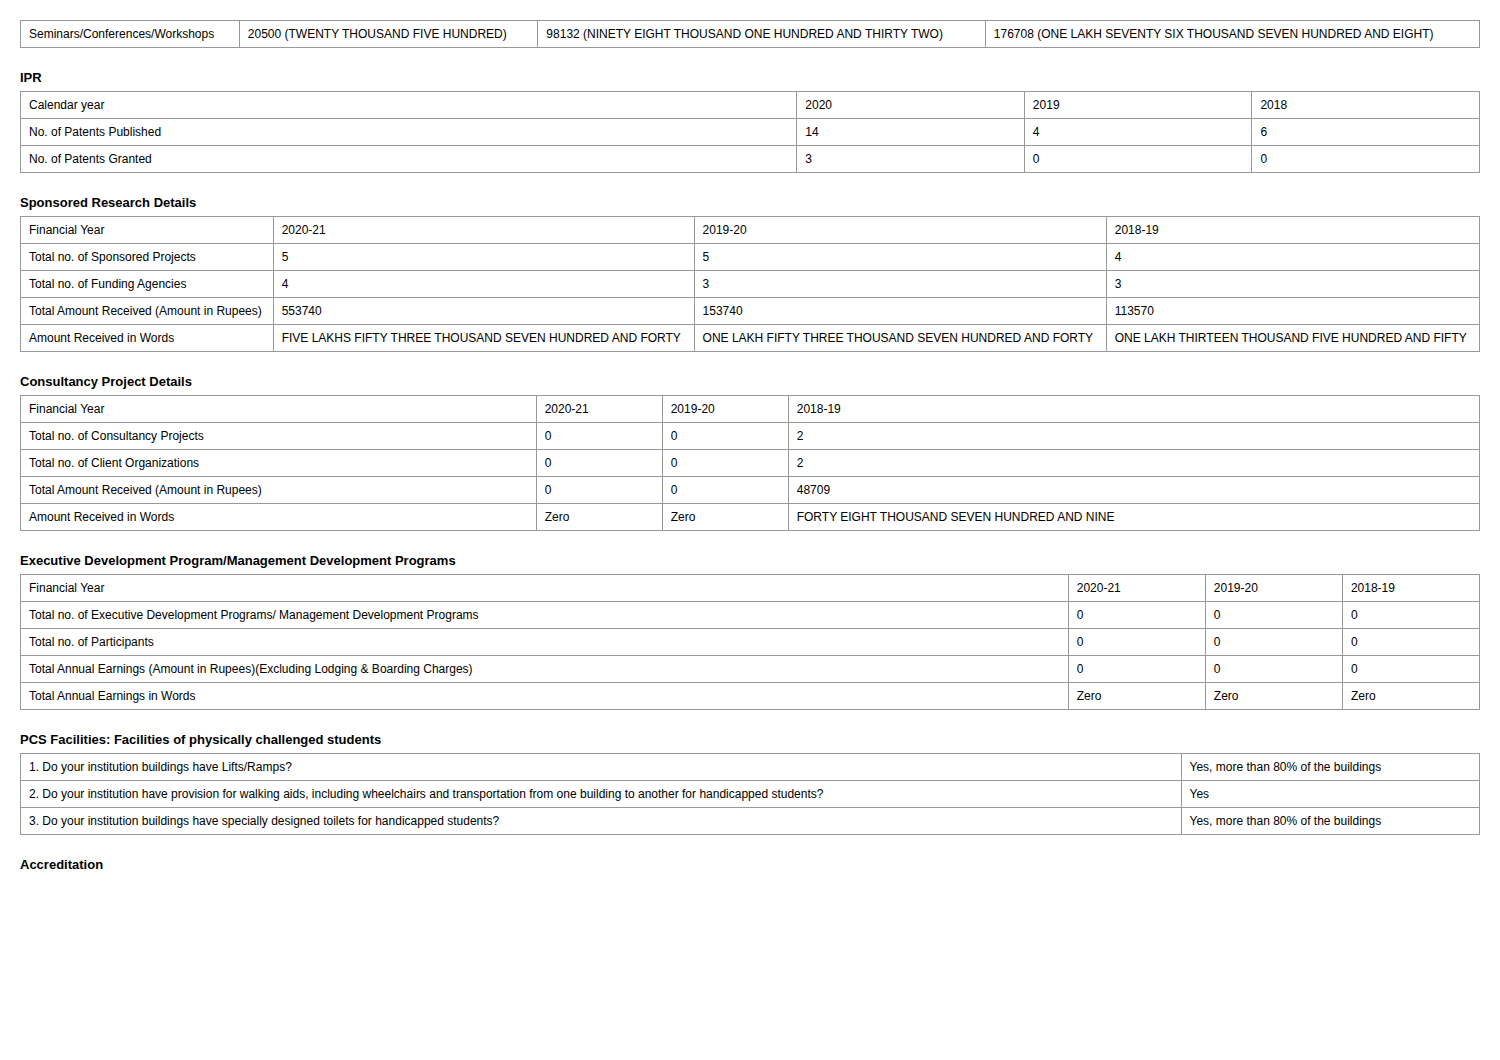| Seminars/Conferences/Workshops | 20500 (TWENTY THOUSAND FIVE HUNDRED) | 98132 (NINETY EIGHT THOUSAND ONE HUNDRED AND THIRTY TWO) | 176708 (ONE LAKH SEVENTY SIX THOUSAND SEVEN HUNDRED AND EIGHT) |
IPR
| Calendar year | 2020 | 2019 | 2018 |
| --- | --- | --- | --- |
| No. of Patents Published | 14 | 4 | 6 |
| No. of Patents Granted | 3 | 0 | 0 |
Sponsored Research Details
| Financial Year | 2020-21 | 2019-20 | 2018-19 |
| --- | --- | --- | --- |
| Total no. of Sponsored Projects | 5 | 5 | 4 |
| Total no. of Funding Agencies | 4 | 3 | 3 |
| Total Amount Received (Amount in Rupees) | 553740 | 153740 | 113570 |
| Amount Received in Words | FIVE LAKHS FIFTY THREE THOUSAND SEVEN HUNDRED AND FORTY | ONE LAKH FIFTY THREE THOUSAND SEVEN HUNDRED AND FORTY | ONE LAKH THIRTEEN THOUSAND FIVE HUNDRED AND FIFTY |
Consultancy Project Details
| Financial Year | 2020-21 | 2019-20 | 2018-19 |
| --- | --- | --- | --- |
| Total no. of Consultancy Projects | 0 | 0 | 2 |
| Total no. of Client Organizations | 0 | 0 | 2 |
| Total Amount Received (Amount in Rupees) | 0 | 0 | 48709 |
| Amount Received in Words | Zero | Zero | FORTY EIGHT THOUSAND SEVEN HUNDRED AND NINE |
Executive Development Program/Management Development Programs
| Financial Year | 2020-21 | 2019-20 | 2018-19 |
| --- | --- | --- | --- |
| Total no. of Executive Development Programs/ Management Development Programs | 0 | 0 | 0 |
| Total no. of Participants | 0 | 0 | 0 |
| Total Annual Earnings (Amount in Rupees)(Excluding Lodging & Boarding Charges) | 0 | 0 | 0 |
| Total Annual Earnings in Words | Zero | Zero | Zero |
PCS Facilities: Facilities of physically challenged students
| 1. Do your institution buildings have Lifts/Ramps? | Yes, more than 80% of the buildings |
| 2. Do your institution have provision for walking aids, including wheelchairs and transportation from one building to another for handicapped students? | Yes |
| 3. Do your institution buildings have specially designed toilets for handicapped students? | Yes, more than 80% of the buildings |
Accreditation